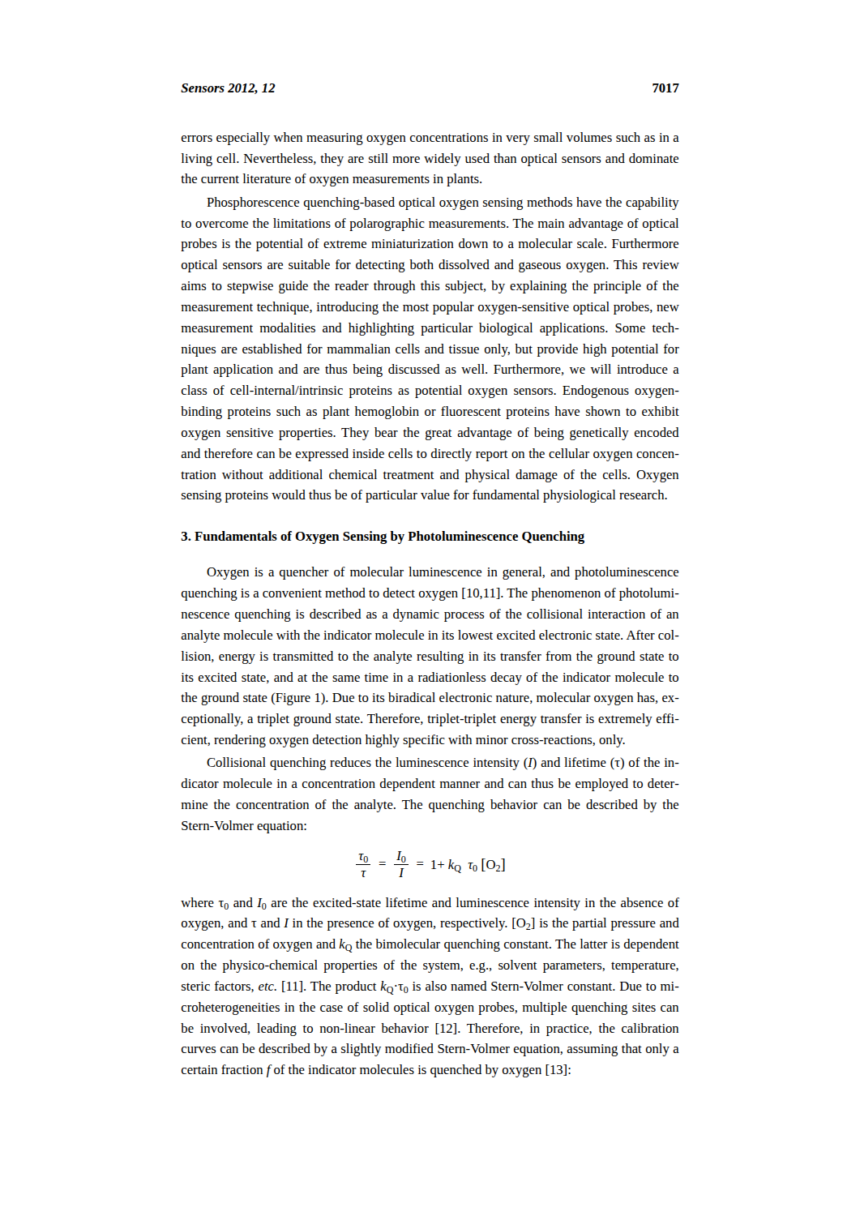Sensors 2012, 12 7017
errors especially when measuring oxygen concentrations in very small volumes such as in a living cell. Nevertheless, they are still more widely used than optical sensors and dominate the current literature of oxygen measurements in plants.
Phosphorescence quenching-based optical oxygen sensing methods have the capability to overcome the limitations of polarographic measurements. The main advantage of optical probes is the potential of extreme miniaturization down to a molecular scale. Furthermore optical sensors are suitable for detecting both dissolved and gaseous oxygen. This review aims to stepwise guide the reader through this subject, by explaining the principle of the measurement technique, introducing the most popular oxygen-sensitive optical probes, new measurement modalities and highlighting particular biological applications. Some techniques are established for mammalian cells and tissue only, but provide high potential for plant application and are thus being discussed as well. Furthermore, we will introduce a class of cell-internal/intrinsic proteins as potential oxygen sensors. Endogenous oxygen-binding proteins such as plant hemoglobin or fluorescent proteins have shown to exhibit oxygen sensitive properties. They bear the great advantage of being genetically encoded and therefore can be expressed inside cells to directly report on the cellular oxygen concentration without additional chemical treatment and physical damage of the cells. Oxygen sensing proteins would thus be of particular value for fundamental physiological research.
3. Fundamentals of Oxygen Sensing by Photoluminescence Quenching
Oxygen is a quencher of molecular luminescence in general, and photoluminescence quenching is a convenient method to detect oxygen [10,11]. The phenomenon of photoluminescence quenching is described as a dynamic process of the collisional interaction of an analyte molecule with the indicator molecule in its lowest excited electronic state. After collision, energy is transmitted to the analyte resulting in its transfer from the ground state to its excited state, and at the same time in a radiationless decay of the indicator molecule to the ground state (Figure 1). Due to its biradical electronic nature, molecular oxygen has, exceptionally, a triplet ground state. Therefore, triplet-triplet energy transfer is extremely efficient, rendering oxygen detection highly specific with minor cross-reactions, only.
Collisional quenching reduces the luminescence intensity (I) and lifetime (τ) of the indicator molecule in a concentration dependent manner and can thus be employed to determine the concentration of the analyte. The quenching behavior can be described by the Stern-Volmer equation:
τ0 τ = I0 I = 1+ kQ τ0 [O2]
where τ0 and I0 are the excited-state lifetime and luminescence intensity in the absence of oxygen, and τ and I in the presence of oxygen, respectively. [O2] is the partial pressure and concentration of oxygen and kQ the bimolecular quenching constant. The latter is dependent on the physico-chemical properties of the system, e.g., solvent parameters, temperature, steric factors, etc. [11]. The product kQ·τ0 is also named Stern-Volmer constant. Due to microheterogeneities in the case of solid optical oxygen probes, multiple quenching sites can be involved, leading to non-linear behavior [12]. Therefore, in practice, the calibration curves can be described by a slightly modified Stern-Volmer equation, assuming that only a certain fraction f of the indicator molecules is quenched by oxygen [13]: